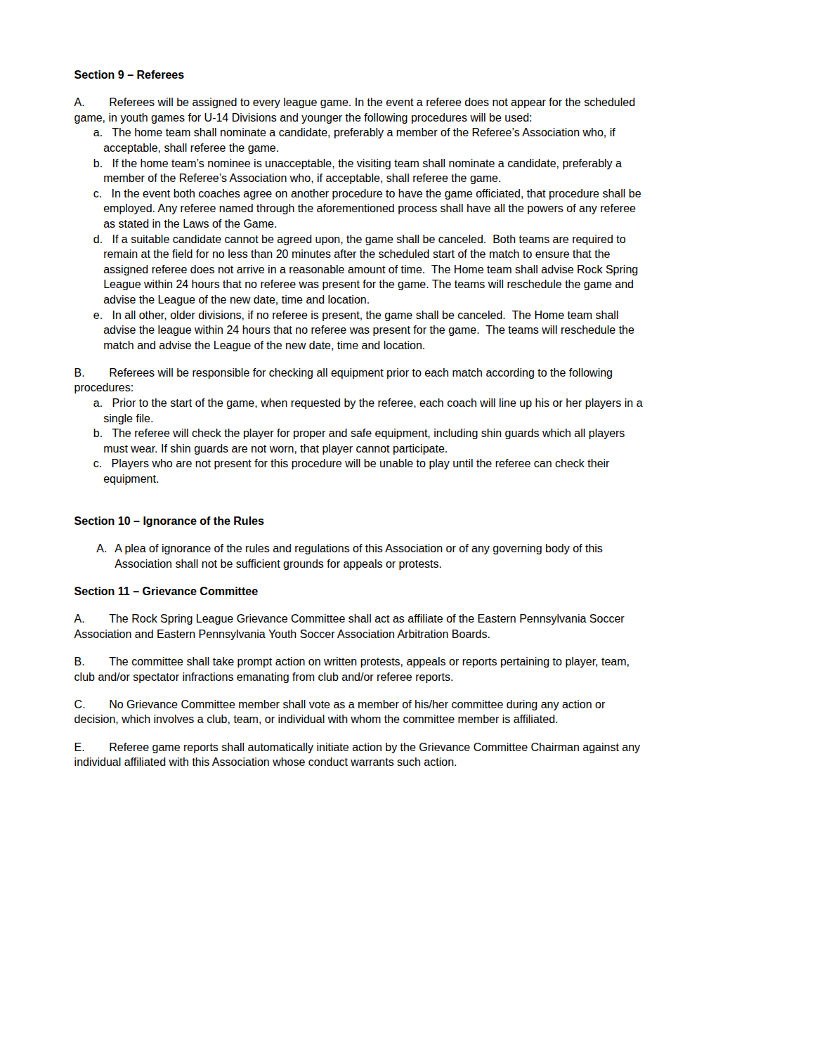Section 9 – Referees
A. Referees will be assigned to every league game. In the event a referee does not appear for the scheduled game, in youth games for U-14 Divisions and younger the following procedures will be used:
a. The home team shall nominate a candidate, preferably a member of the Referee’s Association who, if acceptable, shall referee the game.
b. If the home team’s nominee is unacceptable, the visiting team shall nominate a candidate, preferably a member of the Referee’s Association who, if acceptable, shall referee the game.
c. In the event both coaches agree on another procedure to have the game officiated, that procedure shall be employed. Any referee named through the aforementioned process shall have all the powers of any referee as stated in the Laws of the Game.
d. If a suitable candidate cannot be agreed upon, the game shall be canceled. Both teams are required to remain at the field for no less than 20 minutes after the scheduled start of the match to ensure that the assigned referee does not arrive in a reasonable amount of time. The Home team shall advise Rock Spring League within 24 hours that no referee was present for the game. The teams will reschedule the game and advise the League of the new date, time and location.
e. In all other, older divisions, if no referee is present, the game shall be canceled. The Home team shall advise the league within 24 hours that no referee was present for the game. The teams will reschedule the match and advise the League of the new date, time and location.
B. Referees will be responsible for checking all equipment prior to each match according to the following procedures:
a. Prior to the start of the game, when requested by the referee, each coach will line up his or her players in a single file.
b. The referee will check the player for proper and safe equipment, including shin guards which all players must wear. If shin guards are not worn, that player cannot participate.
c. Players who are not present for this procedure will be unable to play until the referee can check their equipment.
Section 10 – Ignorance of the Rules
A plea of ignorance of the rules and regulations of this Association or of any governing body of this Association shall not be sufficient grounds for appeals or protests.
Section 11 – Grievance Committee
A. The Rock Spring League Grievance Committee shall act as affiliate of the Eastern Pennsylvania Soccer Association and Eastern Pennsylvania Youth Soccer Association Arbitration Boards.
B. The committee shall take prompt action on written protests, appeals or reports pertaining to player, team, club and/or spectator infractions emanating from club and/or referee reports.
C. No Grievance Committee member shall vote as a member of his/her committee during any action or decision, which involves a club, team, or individual with whom the committee member is affiliated.
E. Referee game reports shall automatically initiate action by the Grievance Committee Chairman against any individual affiliated with this Association whose conduct warrants such action.